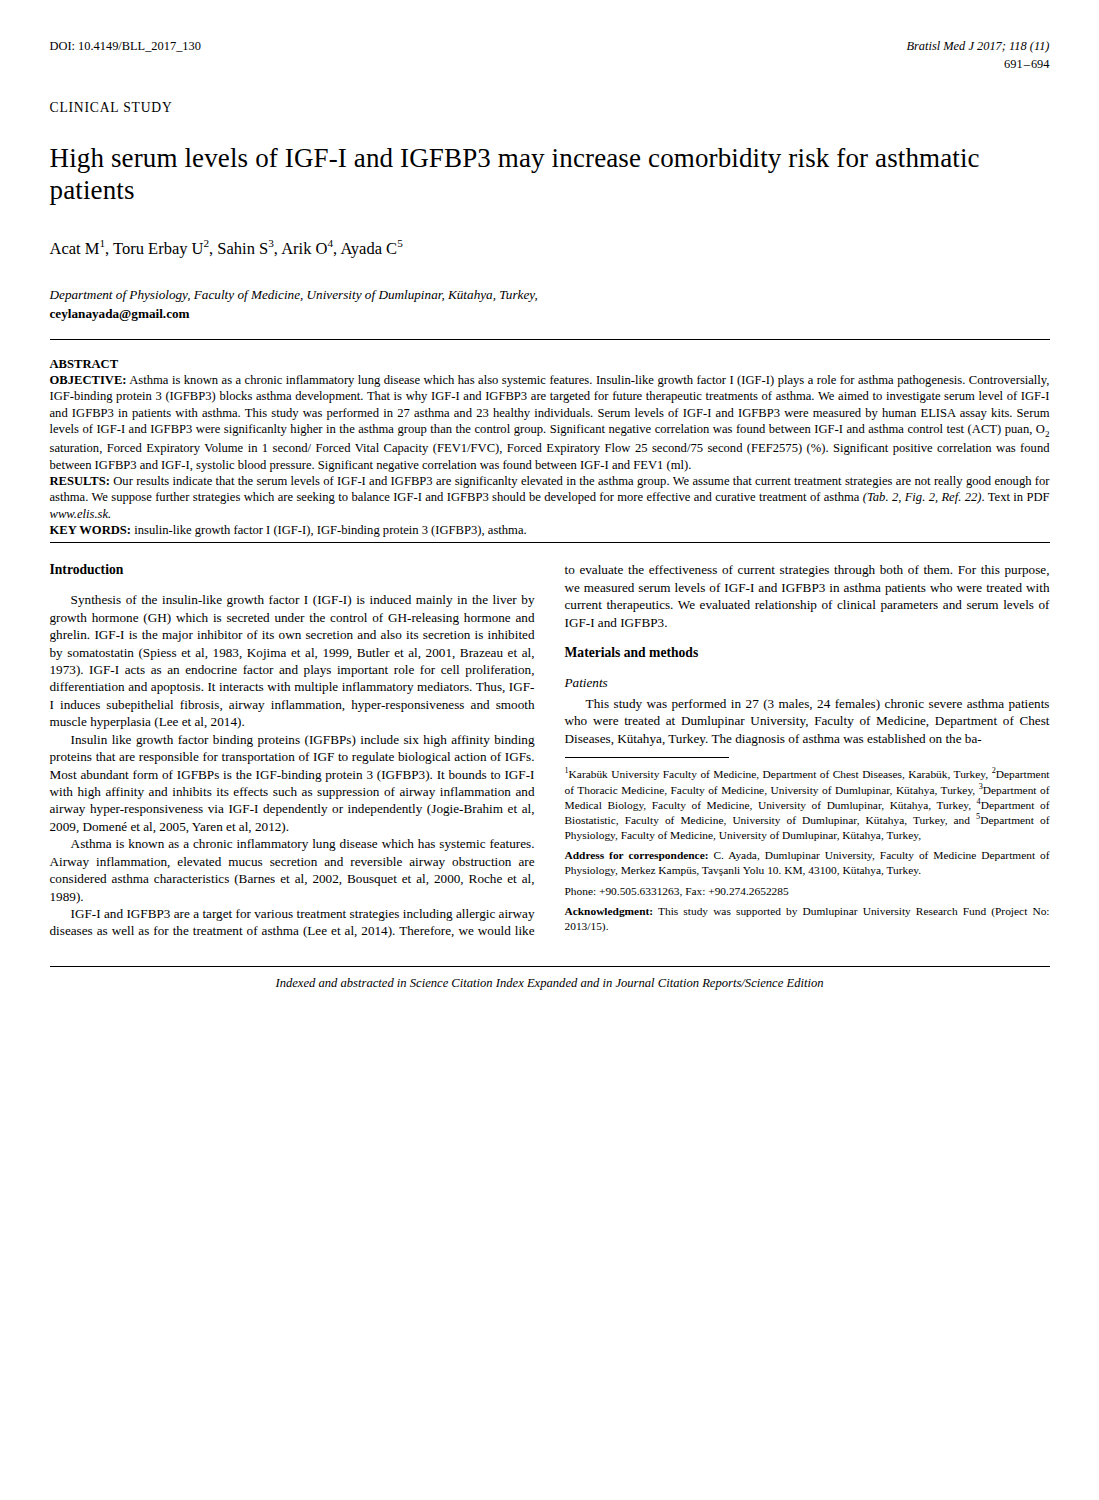DOI: 10.4149/BLL_2017_130
Bratisl Med J 2017; 118 (11)
691 – 694
CLINICAL STUDY
High serum levels of IGF-I and IGFBP3 may increase comorbidity risk for asthmatic patients
Acat M1, Toru Erbay U2, Sahin S3, Arik O4, Ayada C5
Department of Physiology, Faculty of Medicine, University of Dumlupinar, Kütahya, Turkey,
ceylanayada@gmail.com
ABSTRACT
OBJECTIVE: Asthma is known as a chronic inflammatory lung disease which has also systemic features. Insulin-like growth factor I (IGF-I) plays a role for asthma pathogenesis. Controversially, IGF-binding protein 3 (IGFBP3) blocks asthma development. That is why IGF-I and IGFBP3 are targeted for future therapeutic treatments of asthma. We aimed to investigate serum level of IGF-I and IGFBP3 in patients with asthma. This study was performed in 27 asthma and 23 healthy individuals. Serum levels of IGF-I and IGFBP3 were measured by human ELISA assay kits. Serum levels of IGF-I and IGFBP3 were significanlty higher in the asthma group than the control group. Significant negative correlation was found between IGF-I and asthma control test (ACT) puan, O2 saturation, Forced Expiratory Volume in 1 second/ Forced Vital Capacity (FEV1/FVC), Forced Expiratory Flow 25 second/75 second (FEF2575) (%). Significant positive correlation was found between IGFBP3 and IGF-I, systolic blood pressure. Significant negative correlation was found between IGF-I and FEV1 (ml).
RESULTS: Our results indicate that the serum levels of IGF-I and IGFBP3 are significanlty elevated in the asthma group. We assume that current treatment strategies are not really good enough for asthma. We suppose further strategies which are seeking to balance IGF-I and IGFBP3 should be developed for more effective and curative treatment of asthma (Tab. 2, Fig. 2, Ref. 22). Text in PDF www.elis.sk.
KEY WORDS: insulin-like growth factor I (IGF-I), IGF-binding protein 3 (IGFBP3), asthma.
Introduction
Synthesis of the insulin-like growth factor I (IGF-I) is induced mainly in the liver by growth hormone (GH) which is secreted under the control of GH-releasing hormone and ghrelin. IGF-I is the major inhibitor of its own secretion and also its secretion is inhibited by somatostatin (Spiess et al, 1983, Kojima et al, 1999, Butler et al, 2001, Brazeau et al, 1973). IGF-I acts as an endocrine factor and plays important role for cell proliferation, differentiation and apoptosis. It interacts with multiple inflammatory mediators. Thus, IGF-I induces subepithelial fibrosis, airway inflammation, hyper-responsiveness and smooth muscle hyperplasia (Lee et al, 2014).
Insulin like growth factor binding proteins (IGFBPs) include six high affinity binding proteins that are responsible for transportation of IGF to regulate biological action of IGFs. Most abundant form of IGFBPs is the IGF-binding protein 3 (IGFBP3). It bounds to IGF-I with high affinity and inhibits its effects such as suppression of airway inflammation and airway hyper-responsiveness via IGF-I dependently or independently (Jogie-Brahim et al, 2009, Domené et al, 2005, Yaren et al, 2012).
Asthma is known as a chronic inflammatory lung disease which has systemic features. Airway inflammation, elevated mucus secretion and reversible airway obstruction are considered asthma characteristics (Barnes et al, 2002, Bousquet et al, 2000, Roche et al, 1989).
IGF-I and IGFBP3 are a target for various treatment strategies including allergic airway diseases as well as for the treatment of asthma (Lee et al, 2014). Therefore, we would like to evaluate the effectiveness of current strategies through both of them. For this purpose, we measured serum levels of IGF-I and IGFBP3 in asthma patients who were treated with current therapeutics. We evaluated relationship of clinical parameters and serum levels of IGF-I and IGFBP3.
Materials and methods
Patients
This study was performed in 27 (3 males, 24 females) chronic severe asthma patients who were treated at Dumlupinar University, Faculty of Medicine, Department of Chest Diseases, Kütahya, Turkey. The diagnosis of asthma was established on the ba-
1Karabük University Faculty of Medicine, Department of Chest Diseases, Karabük, Turkey, 2Department of Thoracic Medicine, Faculty of Medicine, University of Dumlupinar, Kütahya, Turkey, 3Department of Medical Biology, Faculty of Medicine, University of Dumlupinar, Kütahya, Turkey, 4Department of Biostatistic, Faculty of Medicine, University of Dumlupinar, Kütahya, Turkey, and 5Department of Physiology, Faculty of Medicine, University of Dumlupinar, Kütahya, Turkey,
Address for correspondence: C. Ayada, Dumlupinar University, Faculty of Medicine Department of Physiology, Merkez Kampüs, Tavşanli Yolu 10. KM, 43100, Kütahya, Turkey.
Phone: +90.505.6331263, Fax: +90.274.2652285
Acknowledgment: This study was supported by Dumlupinar University Research Fund (Project No: 2013/15).
Indexed and abstracted in Science Citation Index Expanded and in Journal Citation Reports/Science Edition